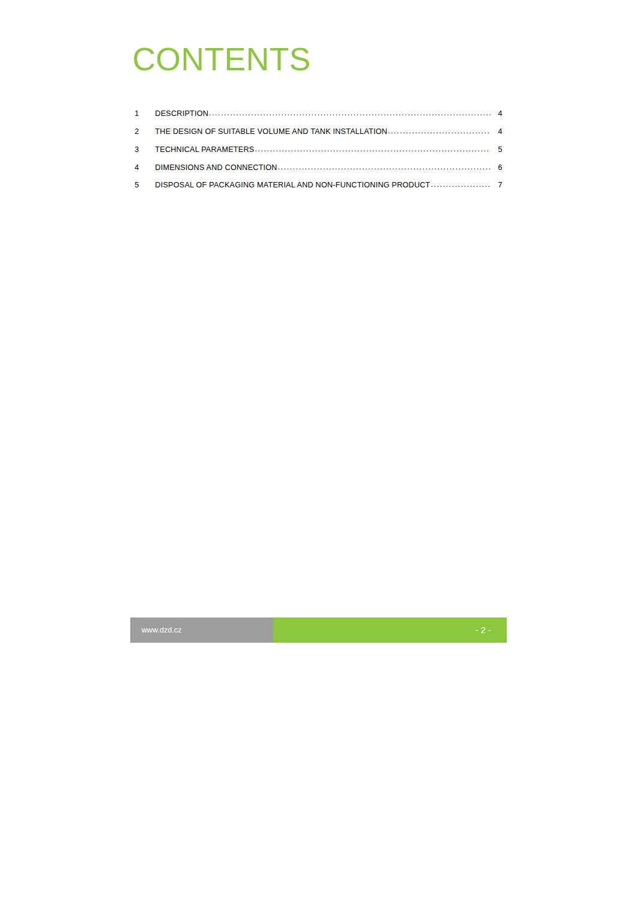CONTENTS
1 DESCRIPTION ........................................................................................................................................... 4
2 THE DESIGN OF SUITABLE VOLUME AND TANK INSTALLATION .............................................................. 4
3 TECHNICAL PARAMETERS ....................................................................................................................... 5
4 DIMENSIONS AND CONNECTION ........................................................................................................... 6
5 DISPOSAL OF PACKAGING MATERIAL AND NON-FUNCTIONING PRODUCT .............................................. 7
www.dzd.cz
- 2 -